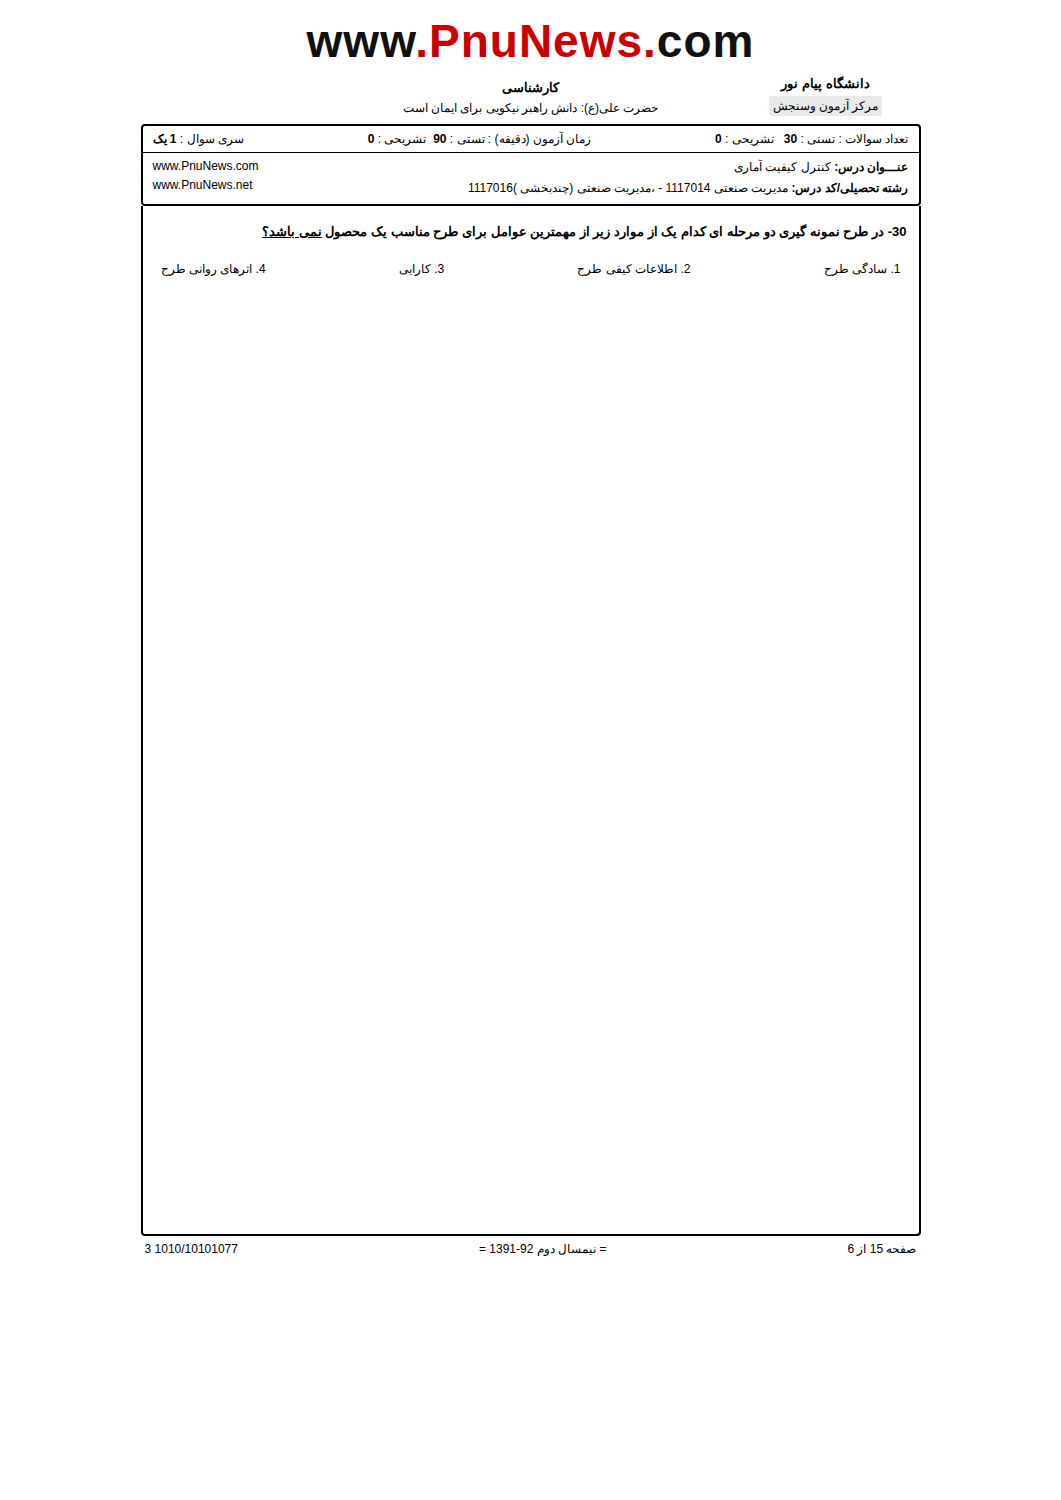www. PnuNews. com
دانشگاه پیام نور
مرکز آزمون وسنجش
کارشناسی
حضرت علی(ع): دانش راهبر نیکویی برای ایمان است
تعداد سوالات : تستی : 30 تشریحی : 0
زمان آزمون (دقیقه) : تستی : 90 تشریحی : 0
سری سوال : 1 یک
عنـــوان درس: کنترل کیفیت آماری
رشته تحصیلی/کد درس: مدیریت صنعتی 1117014 - ،مدیریت صنعتی (چندبخشی )1117016
www.PnuNews.com
www.PnuNews.net
30- در طرح نمونه گیری دو مرحله ای کدام یک از موارد زیر از مهمترین عوامل برای طرح مناسب یک محصول نمی باشد؟
1. سادگی طرح
2. اطلاعات کیفی طرح
3. کارایی
4. اثرهای روانی طرح
صفحه 15 از 6
= نیمسال دوم 92-1391 =
1010/10101077 3